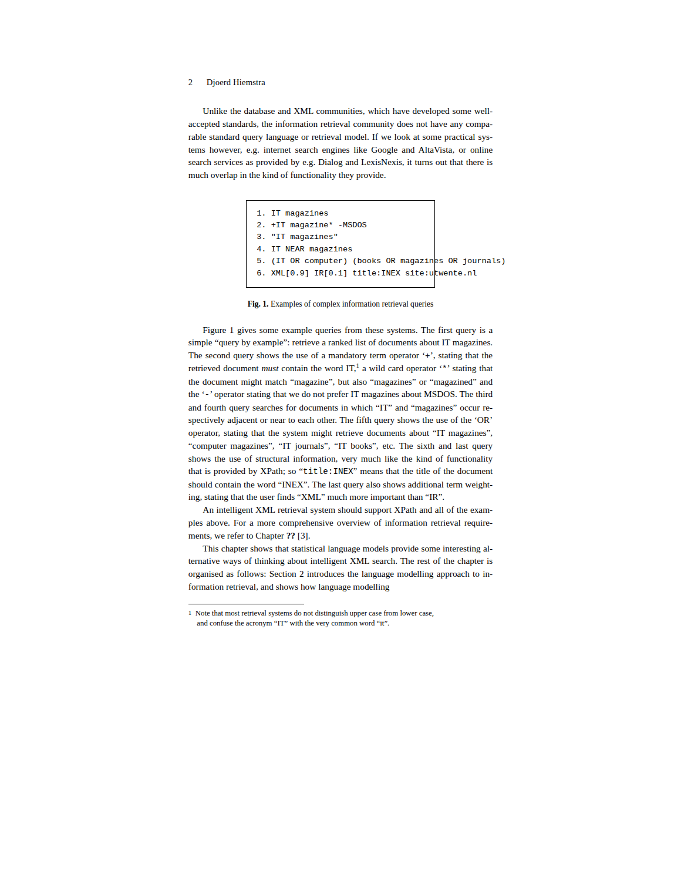2 Djoerd Hiemstra
Unlike the database and XML communities, which have developed some well-accepted standards, the information retrieval community does not have any comparable standard query language or retrieval model. If we look at some practical systems however, e.g. internet search engines like Google and AltaVista, or online search services as provided by e.g. Dialog and LexisNexis, it turns out that there is much overlap in the kind of functionality they provide.
1. IT magazines
2. +IT magazine* -MSDOS
3. "IT magazines"
4. IT NEAR magazines
5. (IT OR computer) (books OR magazines OR journals)
6. XML[0.9] IR[0.1] title:INEX site:utwente.nl
Fig. 1. Examples of complex information retrieval queries
Figure 1 gives some example queries from these systems. The first query is a simple “query by example”: retrieve a ranked list of documents about IT magazines. The second query shows the use of a mandatory term operator ‘+’, stating that the retrieved document must contain the word IT,1 a wild card operator ‘*’ stating that the document might match “magazine”, but also “magazines” or “magazined” and the ‘-’ operator stating that we do not prefer IT magazines about MSDOS. The third and fourth query searches for documents in which “IT” and “magazines” occur respectively adjacent or near to each other. The fifth query shows the use of the ‘OR’ operator, stating that the system might retrieve documents about “IT magazines”, “computer magazines”, “IT journals”, “IT books”, etc. The sixth and last query shows the use of structural information, very much like the kind of functionality that is provided by XPath; so “title:INEX” means that the title of the document should contain the word “INEX”. The last query also shows additional term weighting, stating that the user finds “XML” much more important than “IR”.
An intelligent XML retrieval system should support XPath and all of the examples above. For a more comprehensive overview of information retrieval requirements, we refer to Chapter ?? [3].
This chapter shows that statistical language models provide some interesting alternative ways of thinking about intelligent XML search. The rest of the chapter is organised as follows: Section 2 introduces the language modelling approach to information retrieval, and shows how language modelling
1 Note that most retrieval systems do not distinguish upper case from lower case, and confuse the acronym “IT” with the very common word “it”.